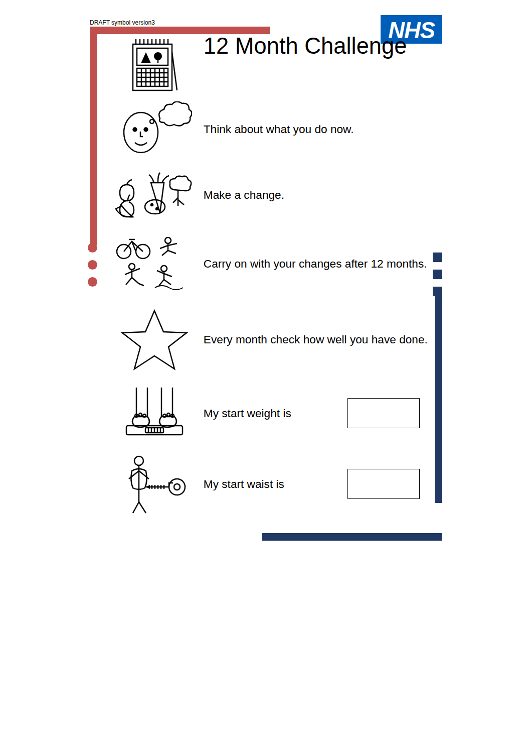DRAFT symbol version3
NHS
12 Month Challenge
Think about what you do now.
Make a change.
Carry on with your changes after 12 months.
Every month check how well you have done.
My start weight is
My start waist is